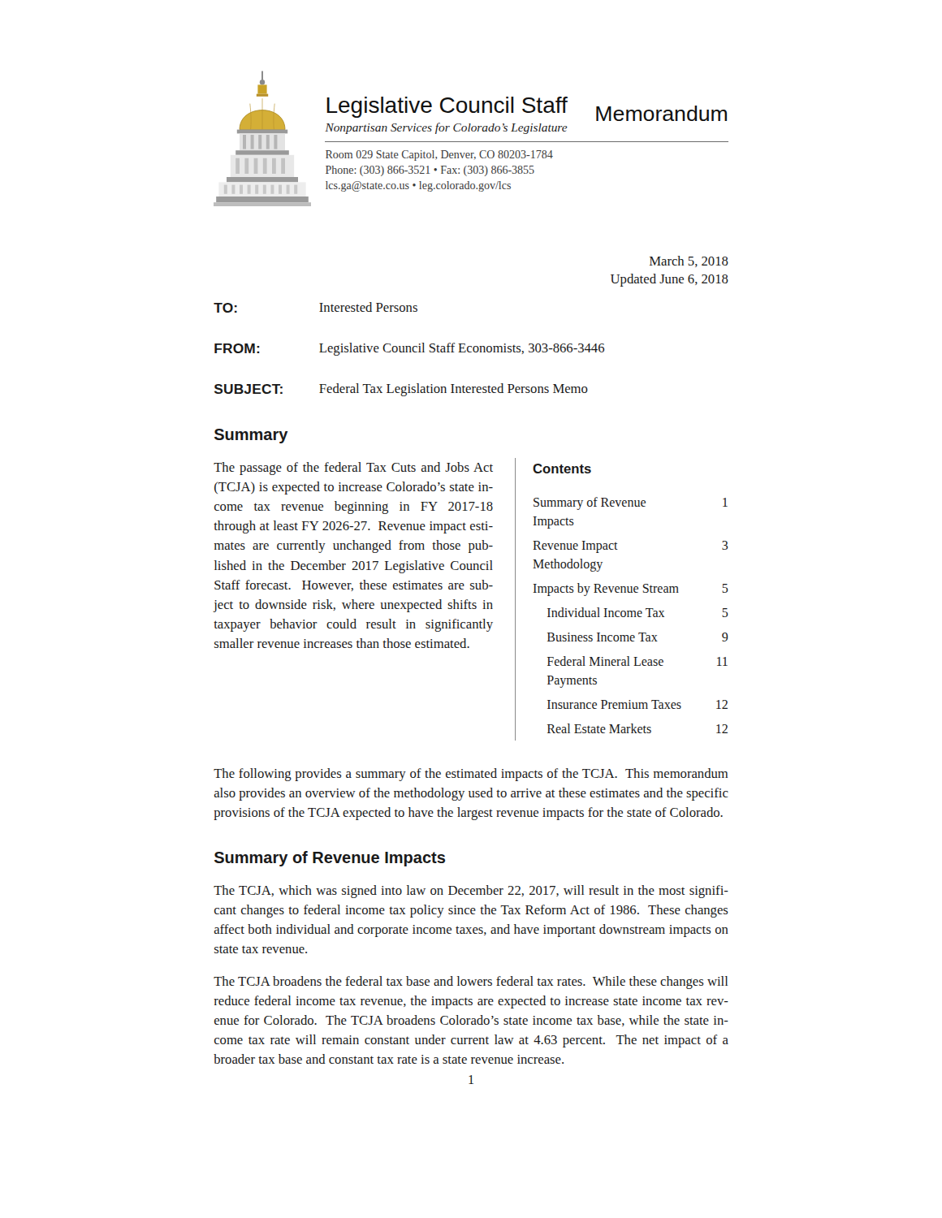Legislative Council Staff
Nonpartisan Services for Colorado’s Legislature
Memorandum
Room 029 State Capitol, Denver, CO 80203-1784
Phone: (303) 866-3521 • Fax: (303) 866-3855
lcs.ga@state.co.us • leg.colorado.gov/lcs
March 5, 2018
Updated June 6, 2018
TO:
Interested Persons
FROM:
Legislative Council Staff Economists, 303-866-3446
SUBJECT:
Federal Tax Legislation Interested Persons Memo
Summary
The passage of the federal Tax Cuts and Jobs Act (TCJA) is expected to increase Colorado’s state income tax revenue beginning in FY 2017-18 through at least FY 2026-27. Revenue impact estimates are currently unchanged from those published in the December 2017 Legislative Council Staff forecast. However, these estimates are subject to downside risk, where unexpected shifts in taxpayer behavior could result in significantly smaller revenue increases than those estimated.
Contents
| Summary of Revenue Impacts | 1 |
| Revenue Impact Methodology | 3 |
| Impacts by Revenue Stream | 5 |
| Individual Income Tax | 5 |
| Business Income Tax | 9 |
| Federal Mineral Lease Payments | 11 |
| Insurance Premium Taxes | 12 |
| Real Estate Markets | 12 |
The following provides a summary of the estimated impacts of the TCJA. This memorandum also provides an overview of the methodology used to arrive at these estimates and the specific provisions of the TCJA expected to have the largest revenue impacts for the state of Colorado.
Summary of Revenue Impacts
The TCJA, which was signed into law on December 22, 2017, will result in the most significant changes to federal income tax policy since the Tax Reform Act of 1986. These changes affect both individual and corporate income taxes, and have important downstream impacts on state tax revenue.
The TCJA broadens the federal tax base and lowers federal tax rates. While these changes will reduce federal income tax revenue, the impacts are expected to increase state income tax revenue for Colorado. The TCJA broadens Colorado’s state income tax base, while the state income tax rate will remain constant under current law at 4.63 percent. The net impact of a broader tax base and constant tax rate is a state revenue increase.
1